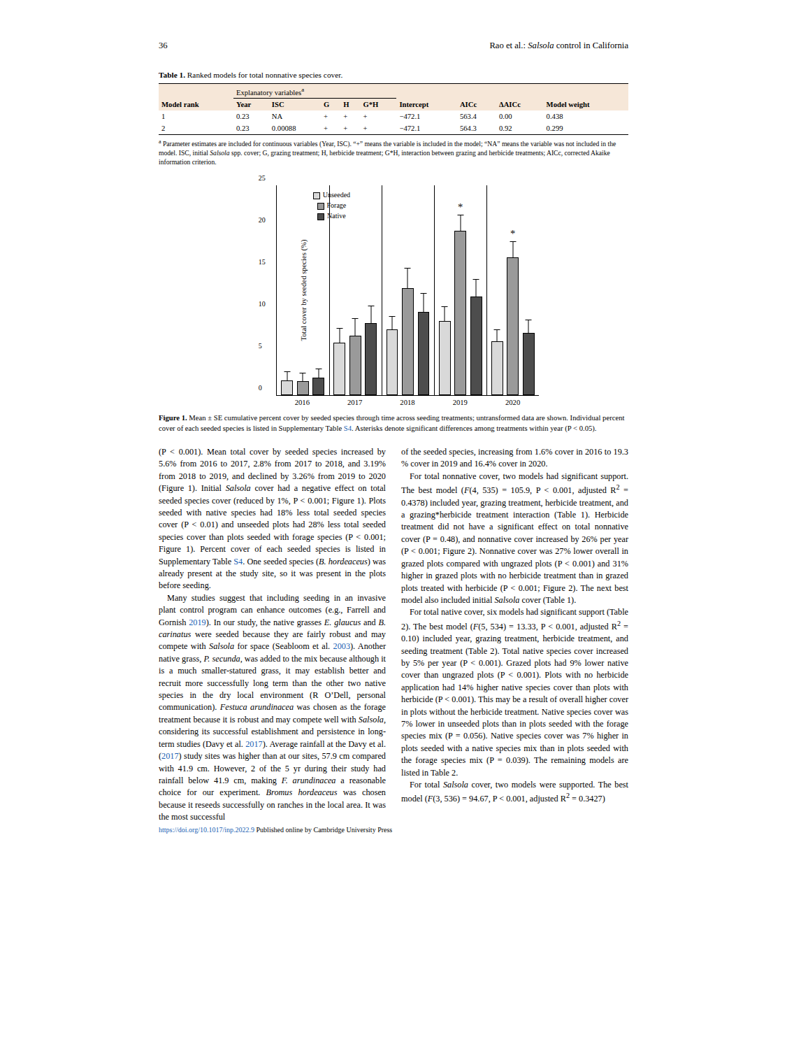36
Rao et al.: Salsola control in California
Table 1. Ranked models for total nonnative species cover.
| | Explanatory variables a | | | | |
| Model rank | Year | ISC | G | H | G*H | Intercept | AICc | ΔAICc | Model weight |
| 1 | 0.23 | NA | + | + | + | −472.1 | 563.4 | 0.00 | 0.438 |
| 2 | 0.23 | 0.00088 | + | + | + | −472.1 | 564.3 | 0.92 | 0.299 |
a Parameter estimates are included for continuous variables (Year, ISC). “+” means the variable is included in the model; “NA” means the variable was not included in the model. ISC, initial Salsola spp. cover; G, grazing treatment; H, herbicide treatment; G*H, interaction between grazing and herbicide treatments; AICc, corrected Akaike information criterion.
Total cover by seeded species (%)
25
20
15
10
5
0
Unseeded
Forage
Native
*
*
2016
2017
2018
2019
2020
Figure 1. Mean ± SE cumulative percent cover by seeded species through time across seeding treatments; untransformed data are shown. Individual percent cover of each seeded species is listed in Supplementary Table S4. Asterisks denote significant differences among treatments within year (P < 0.05).
(P < 0.001). Mean total cover by seeded species increased by 5.6% from 2016 to 2017, 2.8% from 2017 to 2018, and 3.19% from 2018 to 2019, and declined by 3.26% from 2019 to 2020 (Figure 1). Initial Salsola cover had a negative effect on total seeded species cover (reduced by 1%, P < 0.001; Figure 1). Plots seeded with native species had 18% less total seeded species cover (P < 0.01) and unseeded plots had 28% less total seeded species cover than plots seeded with forage species (P < 0.001; Figure 1). Percent cover of each seeded species is listed in Supplementary Table S4. One seeded species (B. hordeaceus) was already present at the study site, so it was present in the plots before seeding.
Many studies suggest that including seeding in an invasive plant control program can enhance outcomes (e.g., Farrell and Gornish 2019). In our study, the native grasses E. glaucus and B. carinatus were seeded because they are fairly robust and may compete with Salsola for space (Seabloom et al. 2003). Another native grass, P. secunda, was added to the mix because although it is a much smaller-statured grass, it may establish better and recruit more successfully long term than the other two native species in the dry local environment (R O’Dell, personal communication). Festuca arundinacea was chosen as the forage treatment because it is robust and may compete well with Salsola, considering its successful establishment and persistence in long-term studies (Davy et al. 2017). Average rainfall at the Davy et al. (2017) study sites was higher than at our sites, 57.9 cm compared with 41.9 cm. However, 2 of the 5 yr during their study had rainfall below 41.9 cm, making F. arundinacea a reasonable choice for our experiment. Bromus hordeaceus was chosen because it reseeds successfully on ranches in the local area. It was the most successful
of the seeded species, increasing from 1.6% cover in 2016 to 19.3 % cover in 2019 and 16.4% cover in 2020.
For total nonnative cover, two models had significant support. The best model (F(4, 535) = 105.9, P < 0.001, adjusted R2 = 0.4378) included year, grazing treatment, herbicide treatment, and a grazing*herbicide treatment interaction (Table 1). Herbicide treatment did not have a significant effect on total nonnative cover (P = 0.48), and nonnative cover increased by 26% per year (P < 0.001; Figure 2). Nonnative cover was 27% lower overall in grazed plots compared with ungrazed plots (P < 0.001) and 31% higher in grazed plots with no herbicide treatment than in grazed plots treated with herbicide (P < 0.001; Figure 2). The next best model also included initial Salsola cover (Table 1).
For total native cover, six models had significant support (Table 2). The best model (F(5, 534) = 13.33, P < 0.001, adjusted R2 = 0.10) included year, grazing treatment, herbicide treatment, and seeding treatment (Table 2). Total native species cover increased by 5% per year (P < 0.001). Grazed plots had 9% lower native cover than ungrazed plots (P < 0.001). Plots with no herbicide application had 14% higher native species cover than plots with herbicide (P < 0.001). This may be a result of overall higher cover in plots without the herbicide treatment. Native species cover was 7% lower in unseeded plots than in plots seeded with the forage species mix (P = 0.056). Native species cover was 7% higher in plots seeded with a native species mix than in plots seeded with the forage species mix (P = 0.039). The remaining models are listed in Table 2.
For total Salsola cover, two models were supported. The best model (F(3, 536) = 94.67, P < 0.001, adjusted R2 = 0.3427)
https://doi.org/10.1017/inp.2022.9 Published online by Cambridge University Press